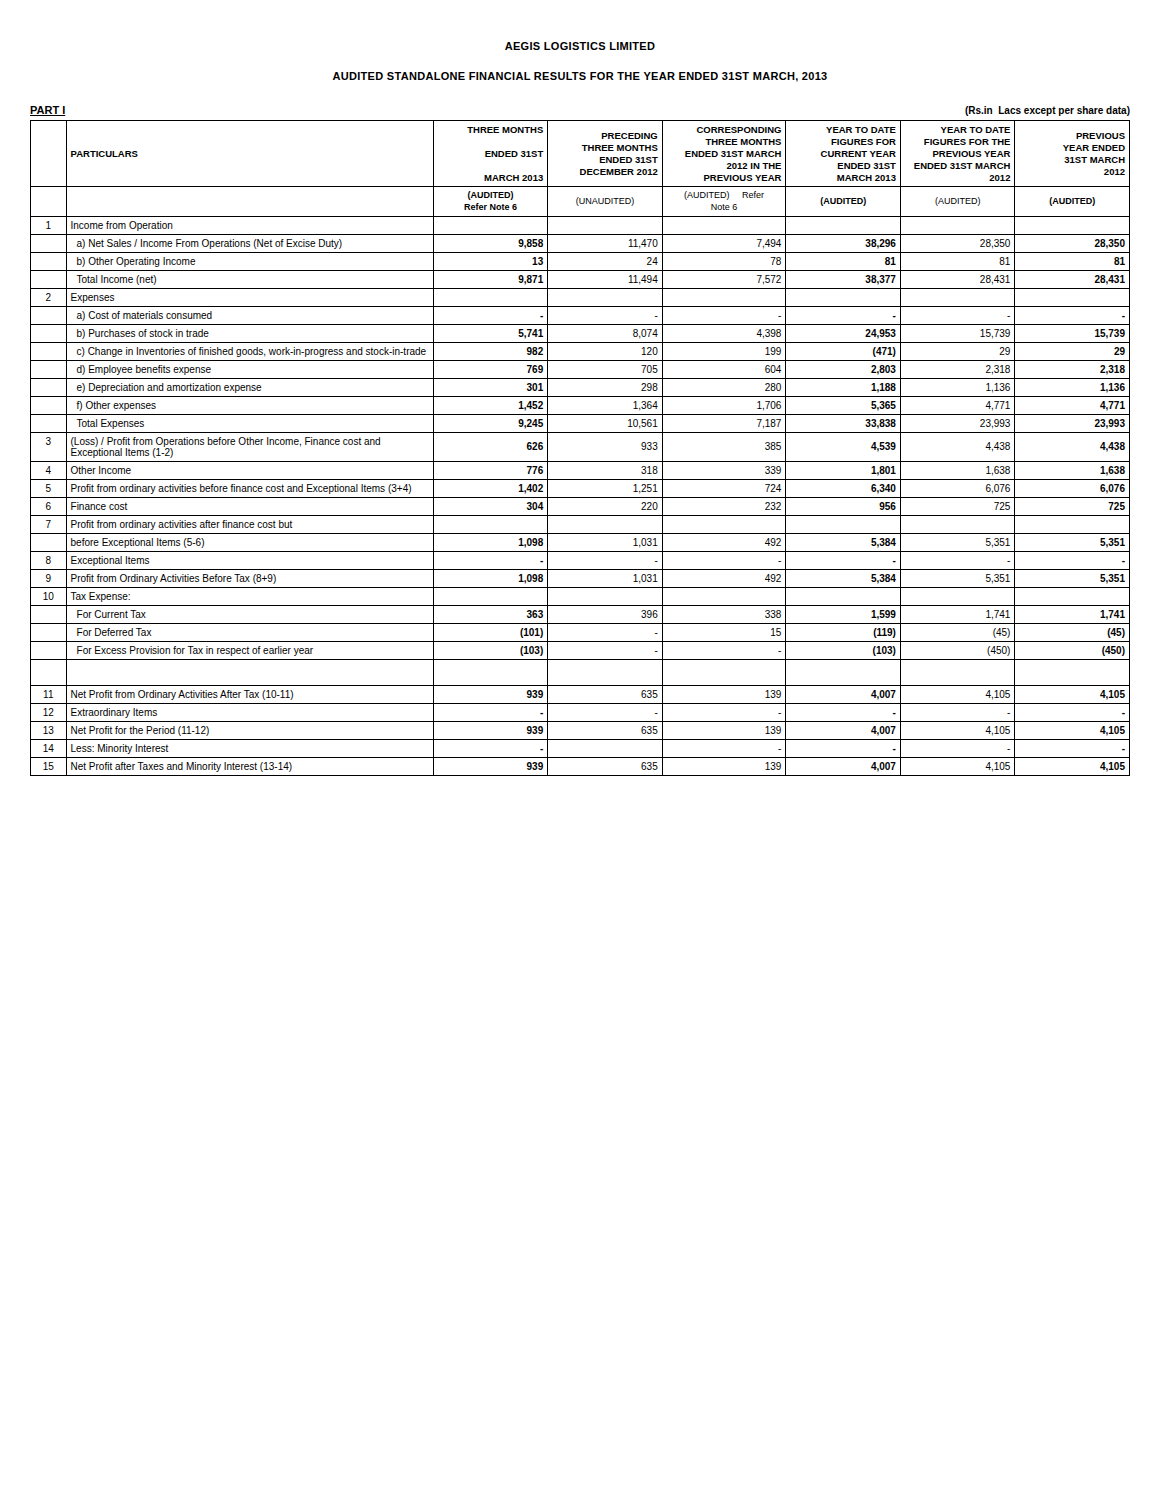AEGIS LOGISTICS LIMITED
AUDITED STANDALONE FINANCIAL RESULTS FOR THE YEAR ENDED 31ST MARCH, 2013
PART I (Rs.in Lacs except per share data)
| | PARTICULARS | THREE MONTHS ENDED 31ST MARCH 2013 | PRECEDING THREE MONTHS ENDED 31ST DECEMBER 2012 | CORRESPONDING THREE MONTHS ENDED 31ST MARCH 2012 IN THE PREVIOUS YEAR | YEAR TO DATE FIGURES FOR CURRENT YEAR ENDED 31ST MARCH 2013 | YEAR TO DATE FIGURES FOR THE PREVIOUS YEAR ENDED 31ST MARCH 2012 | PREVIOUS YEAR ENDED 31ST MARCH 2012 |
| --- | --- | --- | --- | --- | --- | --- | --- |
| | | (AUDITED) Refer Note 6 | (UNAUDITED) | (AUDITED) Refer Note 6 | (AUDITED) | (AUDITED) | (AUDITED) |
| 1 | Income from Operation | | | | | | |
| | a) Net Sales / Income From Operations (Net of Excise Duty) | 9,858 | 11,470 | 7,494 | 38,296 | 28,350 | 28,350 |
| | b) Other Operating Income | 13 | 24 | 78 | 81 | 81 | 81 |
| | Total Income (net) | 9,871 | 11,494 | 7,572 | 38,377 | 28,431 | 28,431 |
| 2 | Expenses | | | | | | |
| | a) Cost of materials consumed | - | - | - | - | - | - |
| | b) Purchases of stock in trade | 5,741 | 8,074 | 4,398 | 24,953 | 15,739 | 15,739 |
| | c) Change in Inventories of finished goods, work-in-progress and stock-in-trade | 982 | 120 | 199 | (471) | 29 | 29 |
| | d) Employee benefits expense | 769 | 705 | 604 | 2,803 | 2,318 | 2,318 |
| | e) Depreciation and amortization expense | 301 | 298 | 280 | 1,188 | 1,136 | 1,136 |
| | f) Other expenses | 1,452 | 1,364 | 1,706 | 5,365 | 4,771 | 4,771 |
| | Total Expenses | 9,245 | 10,561 | 7,187 | 33,838 | 23,993 | 23,993 |
| 3 | (Loss) / Profit from Operations before Other Income, Finance cost and Exceptional Items (1-2) | 626 | 933 | 385 | 4,539 | 4,438 | 4,438 |
| 4 | Other Income | 776 | 318 | 339 | 1,801 | 1,638 | 1,638 |
| 5 | Profit from ordinary activities before finance cost and Exceptional Items (3+4) | 1,402 | 1,251 | 724 | 6,340 | 6,076 | 6,076 |
| 6 | Finance cost | 304 | 220 | 232 | 956 | 725 | 725 |
| 7 | Profit from ordinary activities after finance cost but | | | | | | |
| | before Exceptional Items (5-6) | 1,098 | 1,031 | 492 | 5,384 | 5,351 | 5,351 |
| 8 | Exceptional Items | - | - | - | - | - | - |
| 9 | Profit from Ordinary Activities Before Tax (8+9) | 1,098 | 1,031 | 492 | 5,384 | 5,351 | 5,351 |
| 10 | Tax Expense: | | | | | | |
| | For Current Tax | 363 | 396 | 338 | 1,599 | 1,741 | 1,741 |
| | For Deferred Tax | (101) | - | 15 | (119) | (45) | (45) |
| | For Excess Provision for Tax in respect of earlier year | (103) | - | - | (103) | (450) | (450) |
| 11 | Net Profit from Ordinary Activities After Tax (10-11) | 939 | 635 | 139 | 4,007 | 4,105 | 4,105 |
| 12 | Extraordinary Items | - | - | - | - | - | - |
| 13 | Net Profit for the Period (11-12) | 939 | 635 | 139 | 4,007 | 4,105 | 4,105 |
| 14 | Less: Minority Interest | - | | - | - | - | - |
| 15 | Net Profit after Taxes and Minority Interest (13-14) | 939 | 635 | 139 | 4,007 | 4,105 | 4,105 |